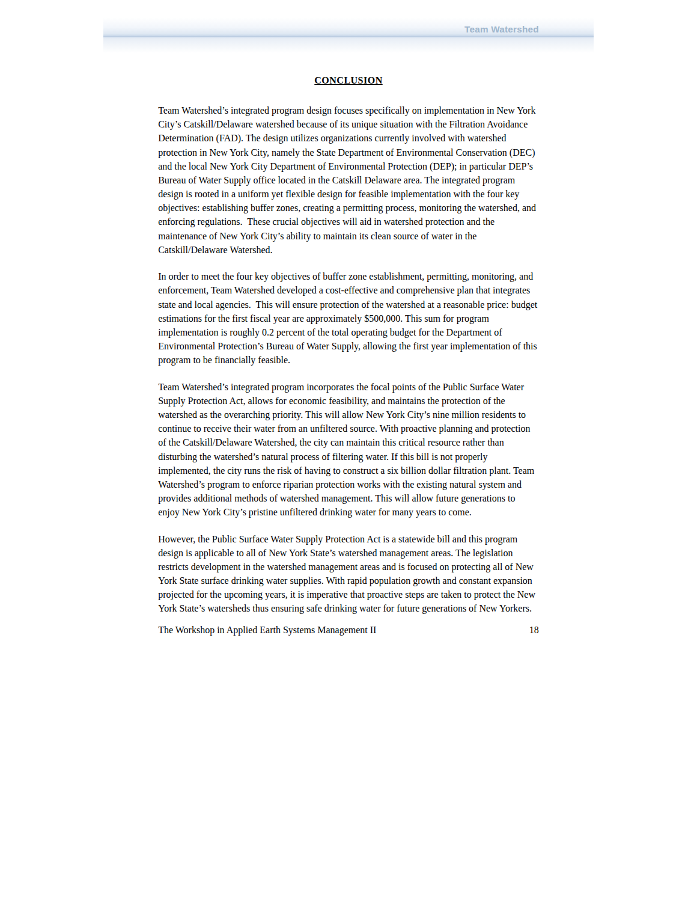Team Watershed
CONCLUSION
Team Watershed’s integrated program design focuses specifically on implementation in New York City’s Catskill/Delaware watershed because of its unique situation with the Filtration Avoidance Determination (FAD). The design utilizes organizations currently involved with watershed protection in New York City, namely the State Department of Environmental Conservation (DEC) and the local New York City Department of Environmental Protection (DEP); in particular DEP’s Bureau of Water Supply office located in the Catskill Delaware area. The integrated program design is rooted in a uniform yet flexible design for feasible implementation with the four key objectives: establishing buffer zones, creating a permitting process, monitoring the watershed, and enforcing regulations. These crucial objectives will aid in watershed protection and the maintenance of New York City’s ability to maintain its clean source of water in the Catskill/Delaware Watershed.
In order to meet the four key objectives of buffer zone establishment, permitting, monitoring, and enforcement, Team Watershed developed a cost-effective and comprehensive plan that integrates state and local agencies. This will ensure protection of the watershed at a reasonable price: budget estimations for the first fiscal year are approximately $500,000. This sum for program implementation is roughly 0.2 percent of the total operating budget for the Department of Environmental Protection’s Bureau of Water Supply, allowing the first year implementation of this program to be financially feasible.
Team Watershed’s integrated program incorporates the focal points of the Public Surface Water Supply Protection Act, allows for economic feasibility, and maintains the protection of the watershed as the overarching priority. This will allow New York City’s nine million residents to continue to receive their water from an unfiltered source. With proactive planning and protection of the Catskill/Delaware Watershed, the city can maintain this critical resource rather than disturbing the watershed’s natural process of filtering water. If this bill is not properly implemented, the city runs the risk of having to construct a six billion dollar filtration plant. Team Watershed’s program to enforce riparian protection works with the existing natural system and provides additional methods of watershed management. This will allow future generations to enjoy New York City’s pristine unfiltered drinking water for many years to come.
However, the Public Surface Water Supply Protection Act is a statewide bill and this program design is applicable to all of New York State’s watershed management areas. The legislation restricts development in the watershed management areas and is focused on protecting all of New York State surface drinking water supplies. With rapid population growth and constant expansion projected for the upcoming years, it is imperative that proactive steps are taken to protect the New York State’s watersheds thus ensuring safe drinking water for future generations of New Yorkers.
The Workshop in Applied Earth Systems Management II 18